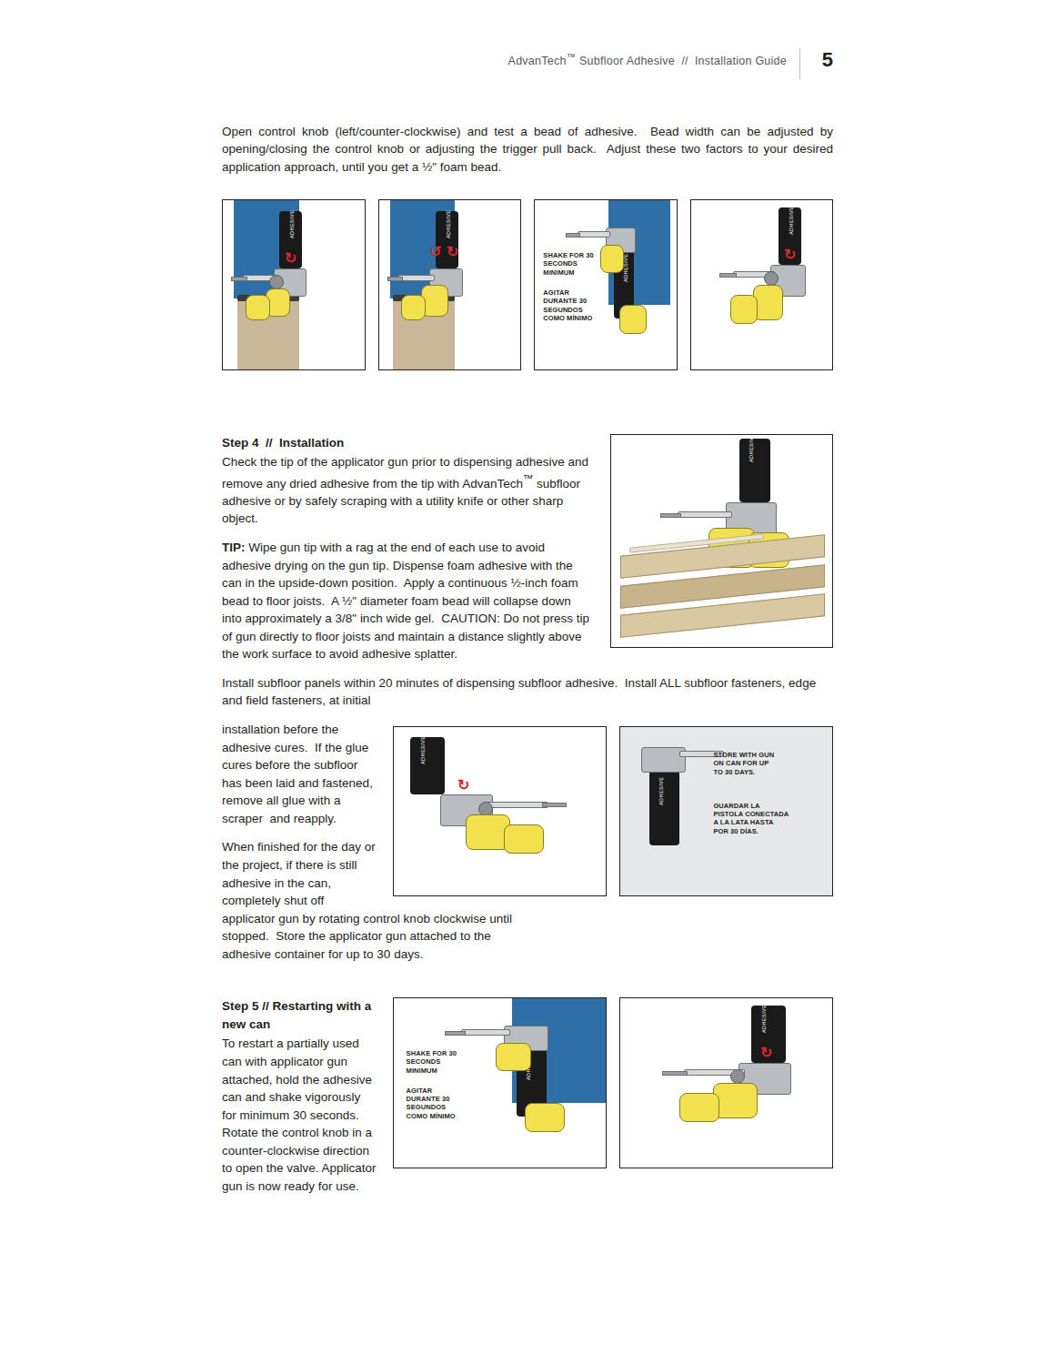AdvanTech™ Subfloor Adhesive // Installation Guide
5
Open control knob (left/counter-clockwise) and test a bead of adhesive. Bead width can be adjusted by opening/closing the control knob or adjusting the trigger pull back. Adjust these two factors to your desired application approach, until you get a ½" foam bead.
ADHESIVE
↻
ADHESIVE
↺
↻
ADHESIVE
SHAKE FOR 30
SECONDS
MINIMUM
AGITAR
DURANTE 30
SEGUNDOS
COMO MÍNIMO
ADHESIVE
↻
ADHESIVE
Step 4 // Installation
Check the tip of the applicator gun prior to dispensing adhesive and remove any dried adhesive from the tip with AdvanTech™ subfloor adhesive or by safely scraping with a utility knife or other sharp object.
TIP: Wipe gun tip with a rag at the end of each use to avoid adhesive drying on the gun tip. Dispense foam adhesive with the can in the upside-down position. Apply a continuous ½-inch foam bead to floor joists. A ½" diameter foam bead will collapse down into approximately a 3/8" inch wide gel. CAUTION: Do not press tip of gun directly to floor joists and maintain a distance slightly above the work surface to avoid adhesive splatter.
Install subfloor panels within 20 minutes of dispensing subfloor adhesive. Install ALL subfloor fasteners, edge and field fasteners, at initial
ADHESIVE
↻
ADHESIVE
STORE WITH GUN
ON CAN FOR UP
TO 30 DAYS.
GUARDAR LA
PISTOLA CONECTADA
A LA LATA HASTA
POR 30 DÍAS.
installation before the adhesive cures. If the glue cures before the subfloor has been laid and fastened, remove all glue with a scraper and reapply.
When finished for the day or the project, if there is still adhesive in the can, completely shut off applicator gun by rotating control knob clockwise until stopped. Store the applicator gun attached to the adhesive container for up to 30 days.
Step 5 // Restarting with a new can
To restart a partially used can with applicator gun attached, hold the adhesive can and shake vigorously for minimum 30 seconds. Rotate the control knob in a counter-clockwise direction to open the valve. Applicator gun is now ready for use.
ADHESIVE
SHAKE FOR 30
SECONDS
MINIMUM
AGITAR
DURANTE 30
SEGUNDOS
COMO MÍNIMO
ADHESIVE
↻